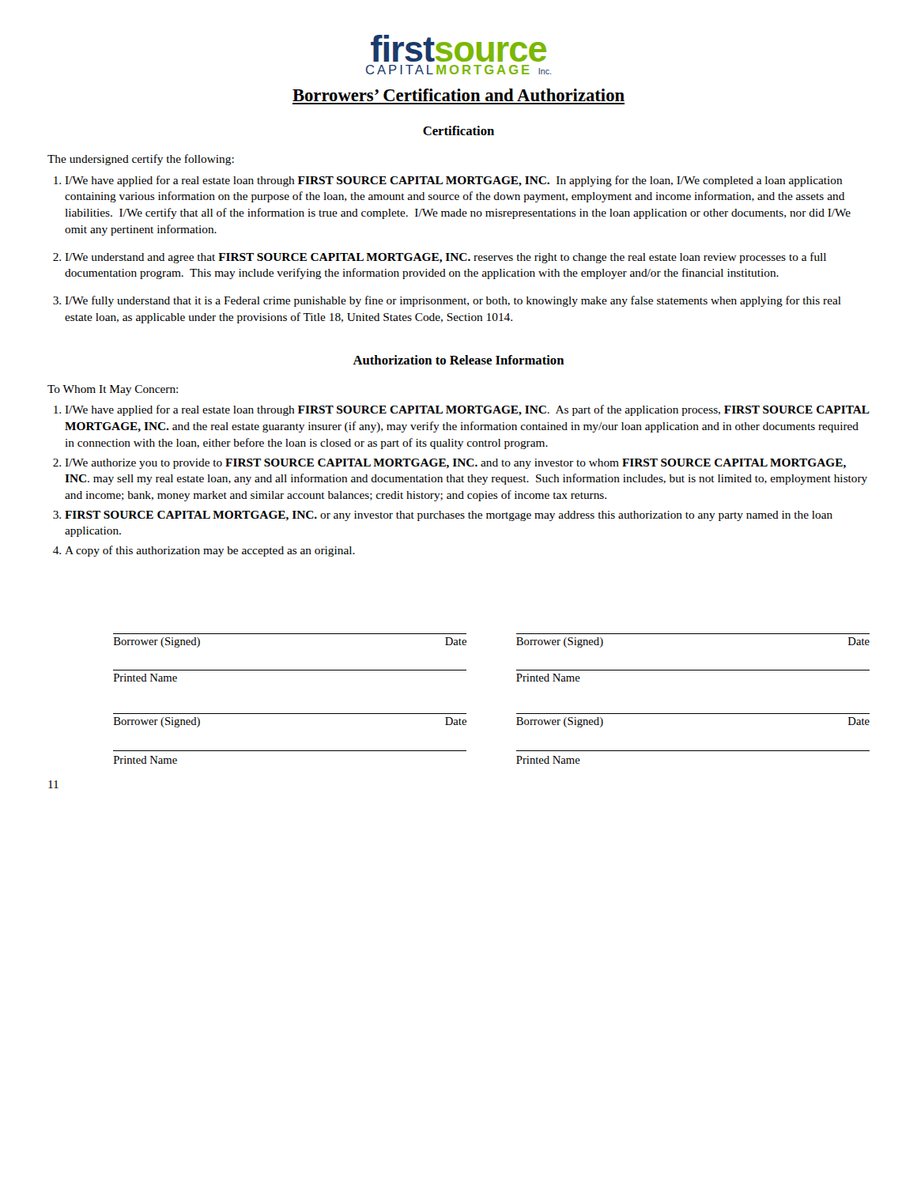first source
CAPITAL MORTGAGE Inc.
Borrowers’ Certification and Authorization
Certification
The undersigned certify the following:
I/We have applied for a real estate loan through FIRST SOURCE CAPITAL MORTGAGE, INC. In applying for the loan, I/We completed a loan application containing various information on the purpose of the loan, the amount and source of the down payment, employment and income information, and the assets and liabilities. I/We certify that all of the information is true and complete. I/We made no misrepresentations in the loan application or other documents, nor did I/We omit any pertinent information.
I/We understand and agree that FIRST SOURCE CAPITAL MORTGAGE, INC. reserves the right to change the real estate loan review processes to a full documentation program. This may include verifying the information provided on the application with the employer and/or the financial institution.
I/We fully understand that it is a Federal crime punishable by fine or imprisonment, or both, to knowingly make any false statements when applying for this real estate loan, as applicable under the provisions of Title 18, United States Code, Section 1014.
Authorization to Release Information
To Whom It May Concern:
I/We have applied for a real estate loan through FIRST SOURCE CAPITAL MORTGAGE, INC. As part of the application process, FIRST SOURCE CAPITAL MORTGAGE, INC. and the real estate guaranty insurer (if any), may verify the information contained in my/our loan application and in other documents required in connection with the loan, either before the loan is closed or as part of its quality control program.
I/We authorize you to provide to FIRST SOURCE CAPITAL MORTGAGE, INC. and to any investor to whom FIRST SOURCE CAPITAL MORTGAGE, INC. may sell my real estate loan, any and all information and documentation that they request. Such information includes, but is not limited to, employment history and income; bank, money market and similar account balances; credit history; and copies of income tax returns.
FIRST SOURCE CAPITAL MORTGAGE, INC. or any investor that purchases the mortgage may address this authorization to any party named in the loan application.
A copy of this authorization may be accepted as an original.
| | Borrower (Signed) Date | | Borrower (Signed) Date |
| | Printed Name | | Printed Name |
| | Borrower (Signed) Date | | Borrower (Signed) Date |
| | Printed Name | | Printed Name |
11